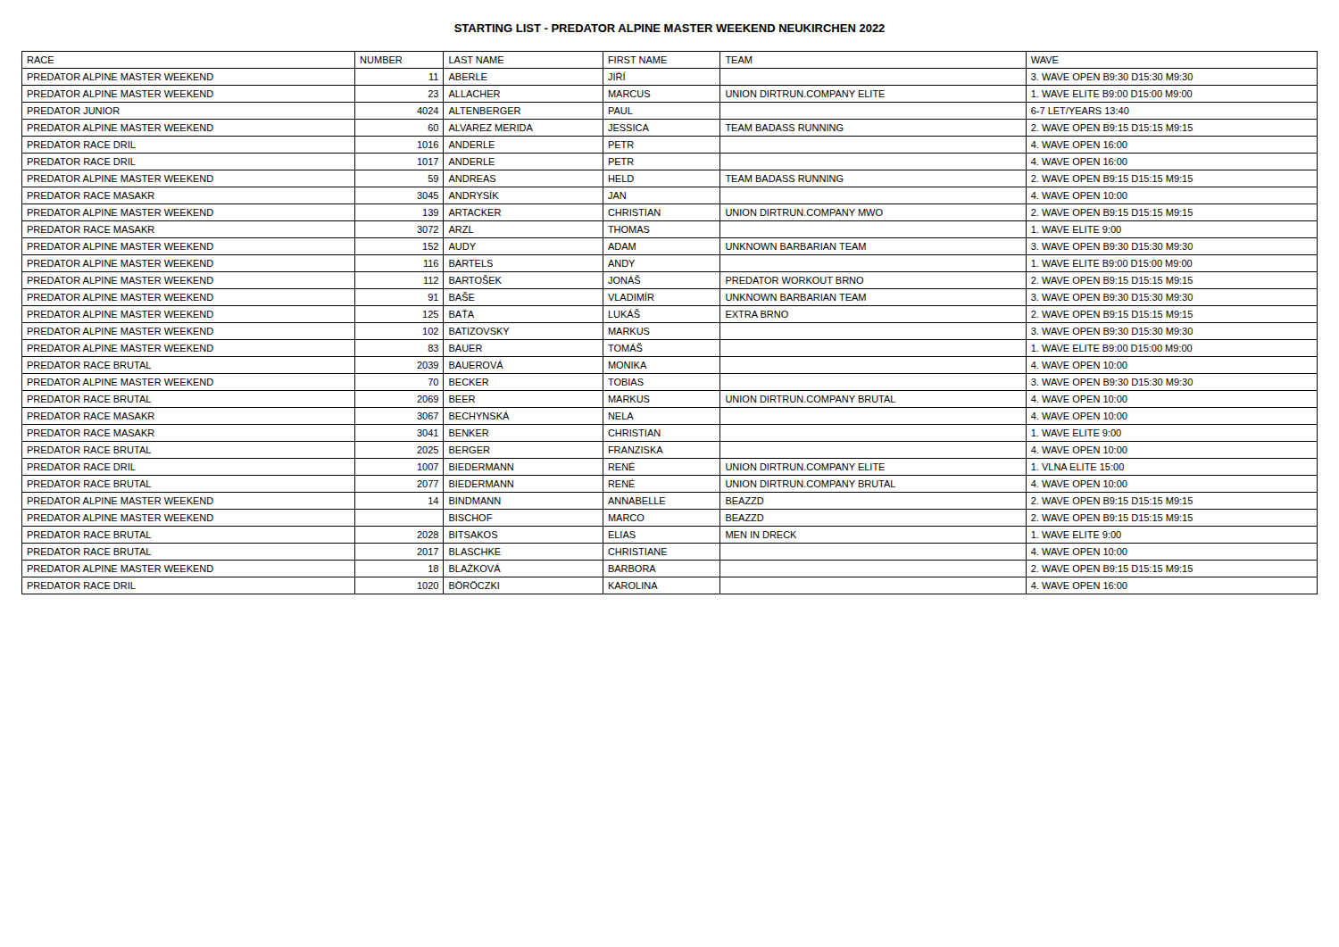STARTING LIST - PREDATOR ALPINE MASTER WEEKEND NEUKIRCHEN 2022
| RACE | NUMBER | LAST NAME | FIRST NAME | TEAM | WAVE |
| --- | --- | --- | --- | --- | --- |
| PREDATOR ALPINE MASTER WEEKEND | 11 | ABERLE | JIŘÍ | | 3. WAVE OPEN B9:30 D15:30 M9:30 |
| PREDATOR ALPINE MASTER WEEKEND | 23 | ALLACHER | MARCUS | UNION DIRTRUN.COMPANY ELITE | 1. WAVE ELITE B9:00 D15:00 M9:00 |
| PREDATOR JUNIOR | 4024 | ALTENBERGER | PAUL | | 6-7 LET/YEARS 13:40 |
| PREDATOR ALPINE MASTER WEEKEND | 60 | ALVAREZ MERIDA | JESSICA | TEAM BADASS RUNNING | 2. WAVE OPEN B9:15 D15:15 M9:15 |
| PREDATOR RACE DRIL | 1016 | ANDERLE | PETR | | 4. WAVE OPEN 16:00 |
| PREDATOR RACE DRIL | 1017 | ANDERLE | PETR | | 4. WAVE OPEN 16:00 |
| PREDATOR ALPINE MASTER WEEKEND | 59 | ANDREAS | HELD | TEAM BADASS RUNNING | 2. WAVE OPEN B9:15 D15:15 M9:15 |
| PREDATOR RACE MASAKR | 3045 | ANDRYSÍK | JAN | | 4. WAVE OPEN 10:00 |
| PREDATOR ALPINE MASTER WEEKEND | 139 | ARTACKER | CHRISTIAN | UNION DIRTRUN.COMPANY MWO | 2. WAVE OPEN B9:15 D15:15 M9:15 |
| PREDATOR RACE MASAKR | 3072 | ARZL | THOMAS | | 1. WAVE ELITE 9:00 |
| PREDATOR ALPINE MASTER WEEKEND | 152 | AUDY | ADAM | UNKNOWN BARBARIAN TEAM | 3. WAVE OPEN B9:30 D15:30 M9:30 |
| PREDATOR ALPINE MASTER WEEKEND | 116 | BARTELS | ANDY | | 1. WAVE ELITE B9:00 D15:00 M9:00 |
| PREDATOR ALPINE MASTER WEEKEND | 112 | BARTOŠEK | JONÁŠ | PREDATOR WORKOUT BRNO | 2. WAVE OPEN B9:15 D15:15 M9:15 |
| PREDATOR ALPINE MASTER WEEKEND | 91 | BAŠE | VLADIMÍR | UNKNOWN BARBARIAN TEAM | 3. WAVE OPEN B9:30 D15:30 M9:30 |
| PREDATOR ALPINE MASTER WEEKEND | 125 | BAŤA | LUKÁŠ | EXTRA BRNO | 2. WAVE OPEN B9:15 D15:15 M9:15 |
| PREDATOR ALPINE MASTER WEEKEND | 102 | BATIZOVSKY | MARKUS | | 3. WAVE OPEN B9:30 D15:30 M9:30 |
| PREDATOR ALPINE MASTER WEEKEND | 83 | BAUER | TOMÁŠ | | 1. WAVE ELITE B9:00 D15:00 M9:00 |
| PREDATOR RACE BRUTAL | 2039 | BAUEROVÁ | MONIKA | | 4. WAVE OPEN 10:00 |
| PREDATOR ALPINE MASTER WEEKEND | 70 | BECKER | TOBIAS | | 3. WAVE OPEN B9:30 D15:30 M9:30 |
| PREDATOR RACE BRUTAL | 2069 | BEER | MARKUS | UNION DIRTRUN.COMPANY BRUTAL | 4. WAVE OPEN 10:00 |
| PREDATOR RACE MASAKR | 3067 | BECHYNSKÁ | NELA | | 4. WAVE OPEN 10:00 |
| PREDATOR RACE MASAKR | 3041 | BENKER | CHRISTIAN | | 1. WAVE ELITE 9:00 |
| PREDATOR RACE BRUTAL | 2025 | BERGER | FRANZISKA | | 4. WAVE OPEN 10:00 |
| PREDATOR RACE DRIL | 1007 | BIEDERMANN | RENÉ | UNION DIRTRUN.COMPANY ELITE | 1. VLNA ELITE 15:00 |
| PREDATOR RACE BRUTAL | 2077 | BIEDERMANN | RENÉ | UNION DIRTRUN.COMPANY BRUTAL | 4. WAVE OPEN 10:00 |
| PREDATOR ALPINE MASTER WEEKEND | 14 | BINDMANN | ANNABELLE | BEAZZD | 2. WAVE OPEN B9:15 D15:15 M9:15 |
| PREDATOR ALPINE MASTER WEEKEND | | BISCHOF | MARCO | BEAZZD | 2. WAVE OPEN B9:15 D15:15 M9:15 |
| PREDATOR RACE BRUTAL | 2028 | BITSAKOS | ELIAS | MEN IN DRECK | 1. WAVE ELITE 9:00 |
| PREDATOR RACE BRUTAL | 2017 | BLASCHKE | CHRISTIANE | | 4. WAVE OPEN 10:00 |
| PREDATOR ALPINE MASTER WEEKEND | 18 | BLAŽKOVÁ | BARBORA | | 2. WAVE OPEN B9:15 D15:15 M9:15 |
| PREDATOR RACE DRIL | 1020 | BÖRÖCZKI | KAROLINA | | 4. WAVE OPEN 16:00 |